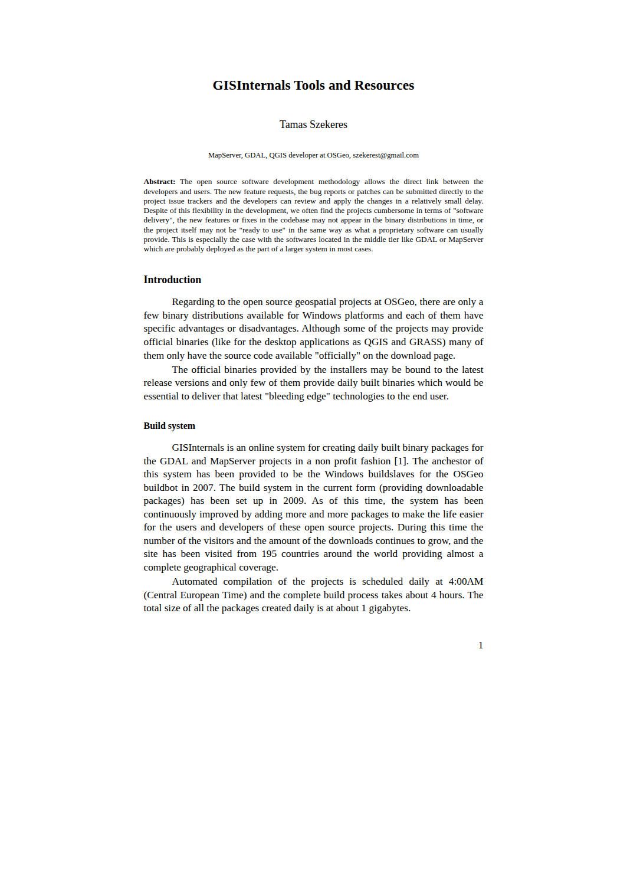GISInternals Tools and Resources
Tamas Szekeres
MapServer, GDAL, QGIS developer at OSGeo, szekerest@gmail.com
Abstract: The open source software development methodology allows the direct link between the developers and users. The new feature requests, the bug reports or patches can be submitted directly to the project issue trackers and the developers can review and apply the changes in a relatively small delay. Despite of this flexibility in the development, we often find the projects cumbersome in terms of "software delivery", the new features or fixes in the codebase may not appear in the binary distributions in time, or the project itself may not be "ready to use" in the same way as what a proprietary software can usually provide. This is especially the case with the softwares located in the middle tier like GDAL or MapServer which are probably deployed as the part of a larger system in most cases.
Introduction
Regarding to the open source geospatial projects at OSGeo, there are only a few binary distributions available for Windows platforms and each of them have specific advantages or disadvantages. Although some of the projects may provide official binaries (like for the desktop applications as QGIS and GRASS) many of them only have the source code available "officially" on the download page.
The official binaries provided by the installers may be bound to the latest release versions and only few of them provide daily built binaries which would be essential to deliver that latest "bleeding edge" technologies to the end user.
Build system
GISInternals is an online system for creating daily built binary packages for the GDAL and MapServer projects in a non profit fashion [1]. The anchestor of this system has been provided to be the Windows buildslaves for the OSGeo buildbot in 2007. The build system in the current form (providing downloadable packages) has been set up in 2009. As of this time, the system has been continuously improved by adding more and more packages to make the life easier for the users and developers of these open source projects. During this time the number of the visitors and the amount of the downloads continues to grow, and the site has been visited from 195 countries around the world providing almost a complete geographical coverage.
Automated compilation of the projects is scheduled daily at 4:00AM (Central European Time) and the complete build process takes about 4 hours. The total size of all the packages created daily is at about 1 gigabytes.
1